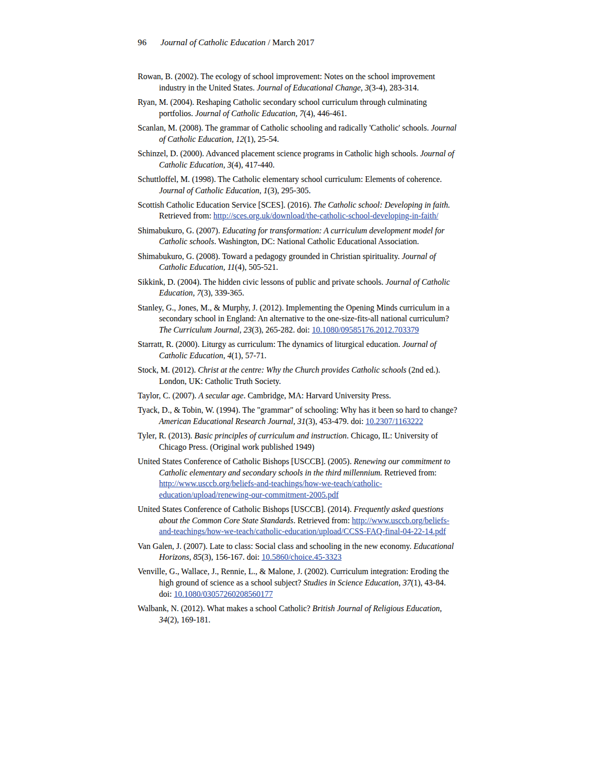96 Journal of Catholic Education / March 2017
Rowan, B. (2002). The ecology of school improvement: Notes on the school improvement industry in the United States. Journal of Educational Change, 3(3-4), 283-314.
Ryan, M. (2004). Reshaping Catholic secondary school curriculum through culminating portfolios. Journal of Catholic Education, 7(4), 446-461.
Scanlan, M. (2008). The grammar of Catholic schooling and radically 'Catholic' schools. Journal of Catholic Education, 12(1), 25-54.
Schinzel, D. (2000). Advanced placement science programs in Catholic high schools. Journal of Catholic Education, 3(4), 417-440.
Schuttloffel, M. (1998). The Catholic elementary school curriculum: Elements of coherence. Journal of Catholic Education, 1(3), 295-305.
Scottish Catholic Education Service [SCES]. (2016). The Catholic school: Developing in faith. Retrieved from: http://sces.org.uk/download/the-catholic-school-developing-in-faith/
Shimabukuro, G. (2007). Educating for transformation: A curriculum development model for Catholic schools. Washington, DC: National Catholic Educational Association.
Shimabukuro, G. (2008). Toward a pedagogy grounded in Christian spirituality. Journal of Catholic Education, 11(4), 505-521.
Sikkink, D. (2004). The hidden civic lessons of public and private schools. Journal of Catholic Education, 7(3), 339-365.
Stanley, G., Jones, M., & Murphy, J. (2012). Implementing the Opening Minds curriculum in a secondary school in England: An alternative to the one-size-fits-all national curriculum? The Curriculum Journal, 23(3), 265-282. doi: 10.1080/09585176.2012.703379
Starratt, R. (2000). Liturgy as curriculum: The dynamics of liturgical education. Journal of Catholic Education, 4(1), 57-71.
Stock, M. (2012). Christ at the centre: Why the Church provides Catholic schools (2nd ed.). London, UK: Catholic Truth Society.
Taylor, C. (2007). A secular age. Cambridge, MA: Harvard University Press.
Tyack, D., & Tobin, W. (1994). The "grammar" of schooling: Why has it been so hard to change? American Educational Research Journal, 31(3), 453-479. doi: 10.2307/1163222
Tyler, R. (2013). Basic principles of curriculum and instruction. Chicago, IL: University of Chicago Press. (Original work published 1949)
United States Conference of Catholic Bishops [USCCB]. (2005). Renewing our commitment to Catholic elementary and secondary schools in the third millennium. Retrieved from: http://www.usccb.org/beliefs-and-teachings/how-we-teach/catholic-education/upload/renewing-our-commitment-2005.pdf
United States Conference of Catholic Bishops [USCCB]. (2014). Frequently asked questions about the Common Core State Standards. Retrieved from: http://www.usccb.org/beliefs-and-teachings/how-we-teach/catholic-education/upload/CCSS-FAQ-final-04-22-14.pdf
Van Galen, J. (2007). Late to class: Social class and schooling in the new economy. Educational Horizons, 85(3), 156-167. doi: 10.5860/choice.45-3323
Venville, G., Wallace, J., Rennie, L., & Malone, J. (2002). Curriculum integration: Eroding the high ground of science as a school subject? Studies in Science Education, 37(1), 43-84. doi: 10.1080/03057260208560177
Walbank, N. (2012). What makes a school Catholic? British Journal of Religious Education, 34(2), 169-181.